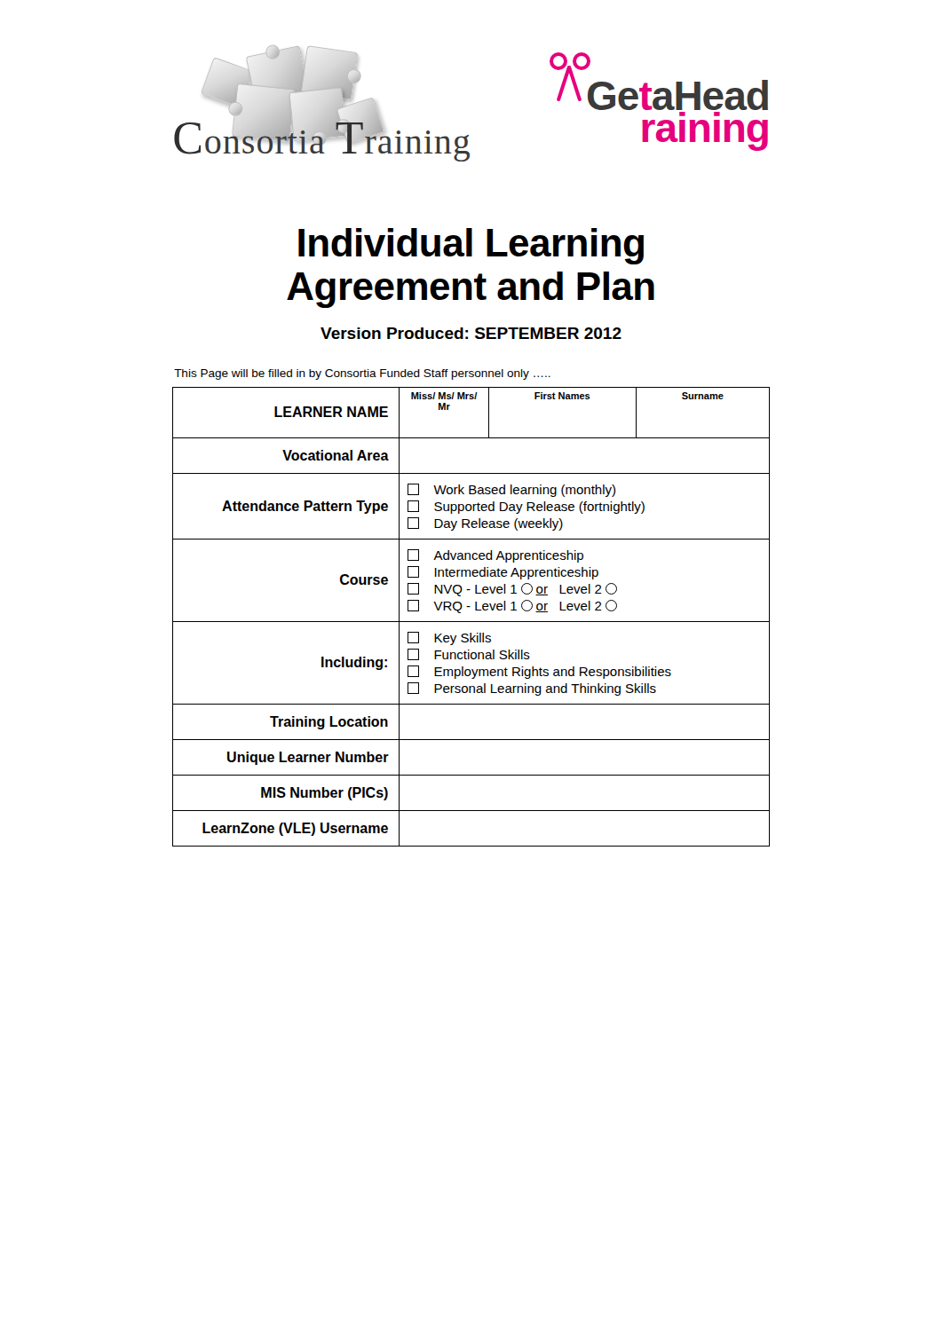Consortia Training
GetaHead
raining
Individual Learning
Agreement and Plan
Version Produced: SEPTEMBER 2012
This Page will be filled in by Consortia Funded Staff personnel only …..
| LEARNER NAME | / Miss/ Ms/ Mrs/ Mr / First Names / Surname / |
| Vocational Area | |
| Attendance Pattern Type | Work Based learning (monthly) Supported Day Release (fortnightly) Day Release (weekly) |
| Course | Advanced Apprenticeship Intermediate Apprenticeship NVQ - Level 1 or Level 2 VRQ - Level 1 or Level 2 |
| Including: | Key Skills Functional Skills Employment Rights and Responsibilities Personal Learning and Thinking Skills |
| Training Location | |
| Unique Learner Number | |
| MIS Number (PICs) | |
| LearnZone (VLE) Username | |